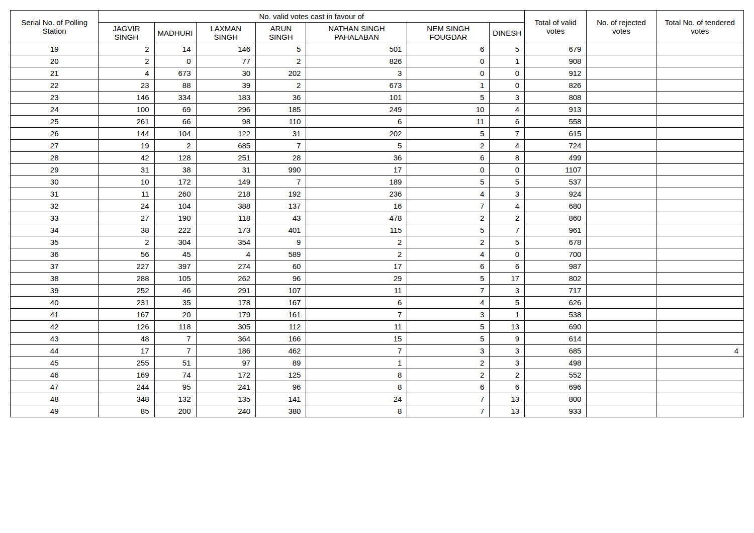| Serial No. of Polling Station | No. valid votes cast in favour of | Total of valid votes | No. of rejected votes | Total No. of tendered votes |
| --- | --- | --- | --- | --- |
| JAGVIR SINGH | MADHURI | LAXMAN SINGH | ARUN SINGH | NATHAN SINGH PAHALABAN | NEM SINGH FOUGDAR | DINESH |
| 19 | 2 | 14 | 146 | 5 | 501 | 6 | 5 | 679 | | |
| 20 | 2 | 0 | 77 | 2 | 826 | 0 | 1 | 908 | | |
| 21 | 4 | 673 | 30 | 202 | 3 | 0 | 0 | 912 | | |
| 22 | 23 | 88 | 39 | 2 | 673 | 1 | 0 | 826 | | |
| 23 | 146 | 334 | 183 | 36 | 101 | 5 | 3 | 808 | | |
| 24 | 100 | 69 | 296 | 185 | 249 | 10 | 4 | 913 | | |
| 25 | 261 | 66 | 98 | 110 | 6 | 11 | 6 | 558 | | |
| 26 | 144 | 104 | 122 | 31 | 202 | 5 | 7 | 615 | | |
| 27 | 19 | 2 | 685 | 7 | 5 | 2 | 4 | 724 | | |
| 28 | 42 | 128 | 251 | 28 | 36 | 6 | 8 | 499 | | |
| 29 | 31 | 38 | 31 | 990 | 17 | 0 | 0 | 1107 | | |
| 30 | 10 | 172 | 149 | 7 | 189 | 5 | 5 | 537 | | |
| 31 | 11 | 260 | 218 | 192 | 236 | 4 | 3 | 924 | | |
| 32 | 24 | 104 | 388 | 137 | 16 | 7 | 4 | 680 | | |
| 33 | 27 | 190 | 118 | 43 | 478 | 2 | 2 | 860 | | |
| 34 | 38 | 222 | 173 | 401 | 115 | 5 | 7 | 961 | | |
| 35 | 2 | 304 | 354 | 9 | 2 | 2 | 5 | 678 | | |
| 36 | 56 | 45 | 4 | 589 | 2 | 4 | 0 | 700 | | |
| 37 | 227 | 397 | 274 | 60 | 17 | 6 | 6 | 987 | | |
| 38 | 288 | 105 | 262 | 96 | 29 | 5 | 17 | 802 | | |
| 39 | 252 | 46 | 291 | 107 | 11 | 7 | 3 | 717 | | |
| 40 | 231 | 35 | 178 | 167 | 6 | 4 | 5 | 626 | | |
| 41 | 167 | 20 | 179 | 161 | 7 | 3 | 1 | 538 | | |
| 42 | 126 | 118 | 305 | 112 | 11 | 5 | 13 | 690 | | |
| 43 | 48 | 7 | 364 | 166 | 15 | 5 | 9 | 614 | | |
| 44 | 17 | 7 | 186 | 462 | 7 | 3 | 3 | 685 | | 4 |
| 45 | 255 | 51 | 97 | 89 | 1 | 2 | 3 | 498 | | |
| 46 | 169 | 74 | 172 | 125 | 8 | 2 | 2 | 552 | | |
| 47 | 244 | 95 | 241 | 96 | 8 | 6 | 6 | 696 | | |
| 48 | 348 | 132 | 135 | 141 | 24 | 7 | 13 | 800 | | |
| 49 | 85 | 200 | 240 | 380 | 8 | 7 | 13 | 933 | | |